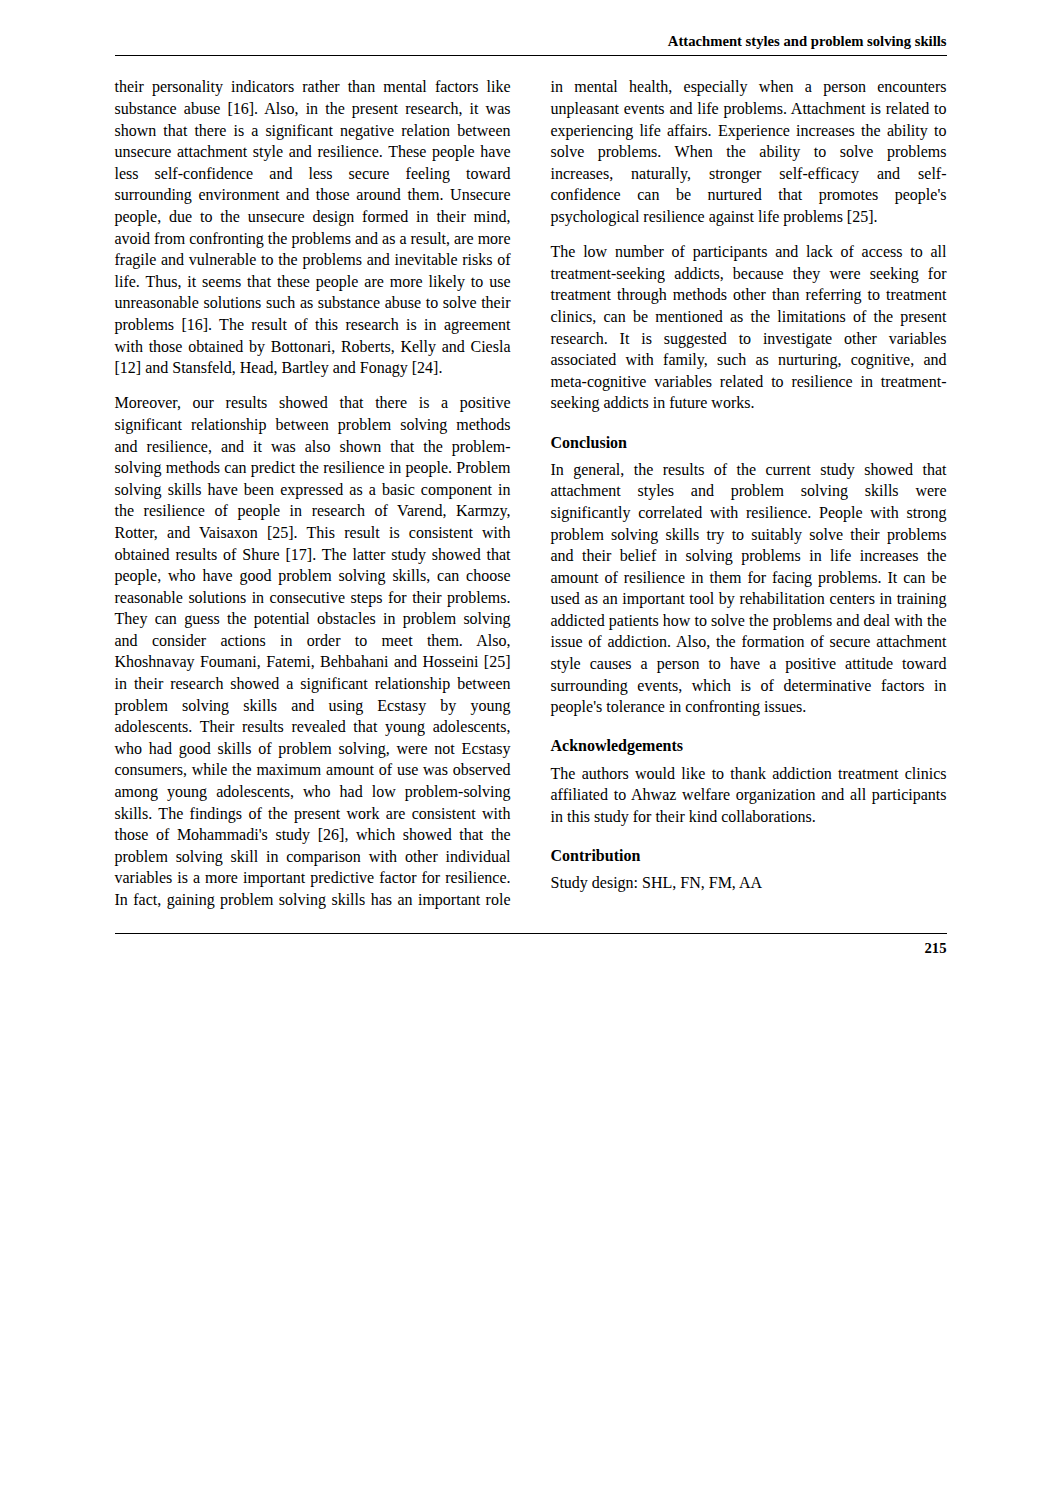Attachment styles and problem solving skills
their personality indicators rather than mental factors like substance abuse [16]. Also, in the present research, it was shown that there is a significant negative relation between unsecure attachment style and resilience. These people have less self-confidence and less secure feeling toward surrounding environment and those around them. Unsecure people, due to the unsecure design formed in their mind, avoid from confronting the problems and as a result, are more fragile and vulnerable to the problems and inevitable risks of life. Thus, it seems that these people are more likely to use unreasonable solutions such as substance abuse to solve their problems [16]. The result of this research is in agreement with those obtained by Bottonari, Roberts, Kelly and Ciesla [12] and Stansfeld, Head, Bartley and Fonagy [24].
Moreover, our results showed that there is a positive significant relationship between problem solving methods and resilience, and it was also shown that the problem-solving methods can predict the resilience in people. Problem solving skills have been expressed as a basic component in the resilience of people in research of Varend, Karmzy, Rotter, and Vaisaxon [25]. This result is consistent with obtained results of Shure [17]. The latter study showed that people, who have good problem solving skills, can choose reasonable solutions in consecutive steps for their problems. They can guess the potential obstacles in problem solving and consider actions in order to meet them. Also, Khoshnavay Foumani, Fatemi, Behbahani and Hosseini [25] in their research showed a significant relationship between problem solving skills and using Ecstasy by young adolescents. Their results revealed that young adolescents, who had good skills of problem solving, were not Ecstasy consumers, while the maximum amount of use was observed among young adolescents, who had low problem-solving skills. The findings of the present work are consistent with those of Mohammadi's study [26], which showed that the problem solving skill in comparison with other individual variables is a more important predictive factor for resilience. In fact, gaining problem solving skills has an important role in mental health, especially when a person encounters unpleasant events and life problems. Attachment is related to experiencing life affairs. Experience increases the ability to solve problems. When the ability to solve problems increases, naturally, stronger self-efficacy and self-confidence can be nurtured that promotes people's psychological resilience against life problems [25].
The low number of participants and lack of access to all treatment-seeking addicts, because they were seeking for treatment through methods other than referring to treatment clinics, can be mentioned as the limitations of the present research. It is suggested to investigate other variables associated with family, such as nurturing, cognitive, and meta-cognitive variables related to resilience in treatment-seeking addicts in future works.
Conclusion
In general, the results of the current study showed that attachment styles and problem solving skills were significantly correlated with resilience. People with strong problem solving skills try to suitably solve their problems and their belief in solving problems in life increases the amount of resilience in them for facing problems. It can be used as an important tool by rehabilitation centers in training addicted patients how to solve the problems and deal with the issue of addiction. Also, the formation of secure attachment style causes a person to have a positive attitude toward surrounding events, which is of determinative factors in people's tolerance in confronting issues.
Acknowledgements
The authors would like to thank addiction treatment clinics affiliated to Ahwaz welfare organization and all participants in this study for their kind collaborations.
Contribution
Study design: SHL, FN, FM, AA
215